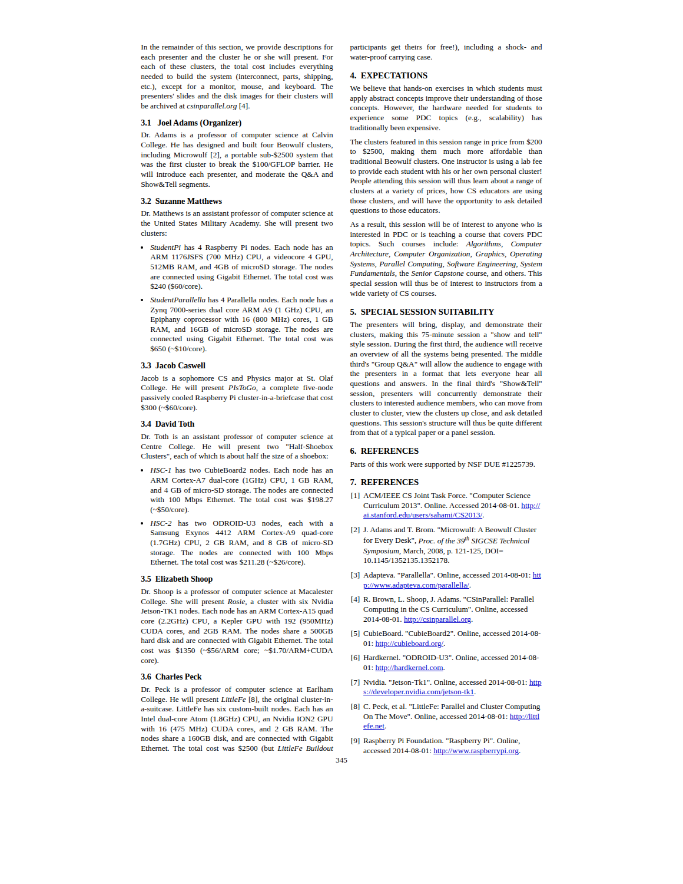In the remainder of this section, we provide descriptions for each presenter and the cluster he or she will present. For each of these clusters, the total cost includes everything needed to build the system (interconnect, parts, shipping, etc.), except for a monitor, mouse, and keyboard. The presenters' slides and the disk images for their clusters will be archived at csinparallel.org [4].
3.1 Joel Adams (Organizer)
Dr. Adams is a professor of computer science at Calvin College. He has designed and built four Beowulf clusters, including Microwulf [2], a portable sub-$2500 system that was the first cluster to break the $100/GFLOP barrier. He will introduce each presenter, and moderate the Q&A and Show&Tell segments.
3.2 Suzanne Matthews
Dr. Matthews is an assistant professor of computer science at the United States Military Academy. She will present two clusters:
StudentPi has 4 Raspberry Pi nodes. Each node has an ARM 1176JSFS (700 MHz) CPU, a videocore 4 GPU, 512MB RAM, and 4GB of microSD storage. The nodes are connected using Gigabit Ethernet. The total cost was $240 ($60/core).
StudentParallella has 4 Parallella nodes. Each node has a Zynq 7000-series dual core ARM A9 (1 GHz) CPU, an Epiphany coprocessor with 16 (800 MHz) cores, 1 GB RAM, and 16GB of microSD storage. The nodes are connected using Gigabit Ethernet. The total cost was $650 (~$10/core).
3.3 Jacob Caswell
Jacob is a sophomore CS and Physics major at St. Olaf College. He will present PIsToGo, a complete five-node passively cooled Raspberry Pi cluster-in-a-briefcase that cost $300 (~$60/core).
3.4 David Toth
Dr. Toth is an assistant professor of computer science at Centre College. He will present two "Half-Shoebox Clusters", each of which is about half the size of a shoebox:
HSC-1 has two CubieBoard2 nodes. Each node has an ARM Cortex-A7 dual-core (1GHz) CPU, 1 GB RAM, and 4 GB of micro-SD storage. The nodes are connected with 100 Mbps Ethernet. The total cost was $198.27 (~$50/core).
HSC-2 has two ODROID-U3 nodes, each with a Samsung Exynos 4412 ARM Cortex-A9 quad-core (1.7GHz) CPU, 2 GB RAM, and 8 GB of micro-SD storage. The nodes are connected with 100 Mbps Ethernet. The total cost was $211.28 (~$26/core).
3.5 Elizabeth Shoop
Dr. Shoop is a professor of computer science at Macalester College. She will present Rosie, a cluster with six Nvidia Jetson-TK1 nodes. Each node has an ARM Cortex-A15 quad core (2.2GHz) CPU, a Kepler GPU with 192 (950MHz) CUDA cores, and 2GB RAM. The nodes share a 500GB hard disk and are connected with Gigabit Ethernet. The total cost was $1350 (~$56/ARM core; ~$1.70/ARM+CUDA core).
3.6 Charles Peck
Dr. Peck is a professor of computer science at Earlham College. He will present LittleFe [8], the original cluster-in-a-suitcase. LittleFe has six custom-built nodes. Each has an Intel dual-core Atom (1.8GHz) CPU, an Nvidia ION2 GPU with 16 (475 MHz) CUDA cores, and 2 GB RAM. The nodes share a 160GB disk, and are connected with Gigabit Ethernet. The total cost was $2500 (but LittleFe Buildout participants get theirs for free!), including a shock- and water-proof carrying case.
4. EXPECTATIONS
We believe that hands-on exercises in which students must apply abstract concepts improve their understanding of those concepts. However, the hardware needed for students to experience some PDC topics (e.g., scalability) has traditionally been expensive.
The clusters featured in this session range in price from $200 to $2500, making them much more affordable than traditional Beowulf clusters. One instructor is using a lab fee to provide each student with his or her own personal cluster! People attending this session will thus learn about a range of clusters at a variety of prices, how CS educators are using those clusters, and will have the opportunity to ask detailed questions to those educators.
As a result, this session will be of interest to anyone who is interested in PDC or is teaching a course that covers PDC topics. Such courses include: Algorithms, Computer Architecture, Computer Organization, Graphics, Operating Systems, Parallel Computing, Software Engineering, System Fundamentals, the Senior Capstone course, and others. This special session will thus be of interest to instructors from a wide variety of CS courses.
5. SPECIAL SESSION SUITABILITY
The presenters will bring, display, and demonstrate their clusters, making this 75-minute session a "show and tell" style session. During the first third, the audience will receive an overview of all the systems being presented. The middle third's "Group Q&A" will allow the audience to engage with the presenters in a format that lets everyone hear all questions and answers. In the final third's "Show&Tell" session, presenters will concurrently demonstrate their clusters to interested audience members, who can move from cluster to cluster, view the clusters up close, and ask detailed questions. This session's structure will thus be quite different from that of a typical paper or a panel session.
6. REFERENCES
Parts of this work were supported by NSF DUE #1225739.
7. REFERENCES
[1] ACM/IEEE CS Joint Task Force. "Computer Science Curriculum 2013". Online. Accessed 2014-08-01. http://ai.stanford.edu/users/sahami/CS2013/.
[2] J. Adams and T. Brom. "Microwulf: A Beowulf Cluster for Every Desk", Proc. of the 39th SIGCSE Technical Symposium, March, 2008, p. 121-125, DOI= 10.1145/1352135.1352178.
[3] Adapteva. "Parallella". Online, accessed 2014-08-01: http://www.adapteva.com/parallella/.
[4] R. Brown, L. Shoop, J. Adams. "CSinParallel: Parallel Computing in the CS Curriculum". Online, accessed 2014-08-01. http://csinparallel.org.
[5] CubieBoard. "CubieBoard2". Online, accessed 2014-08-01: http://cubieboard.org/.
[6] Hardkernel. "ODROID-U3". Online, accessed 2014-08-01: http://hardkernel.com.
[7] Nvidia. "Jetson-Tk1". Online, accessed 2014-08-01: https://developer.nvidia.com/jetson-tk1.
[8] C. Peck, et al. "LittleFe: Parallel and Cluster Computing On The Move". Online, accessed 2014-08-01: http://littlefe.net.
[9] Raspberry Pi Foundation. "Raspberry Pi". Online, accessed 2014-08-01: http://www.raspberrypi.org.
345